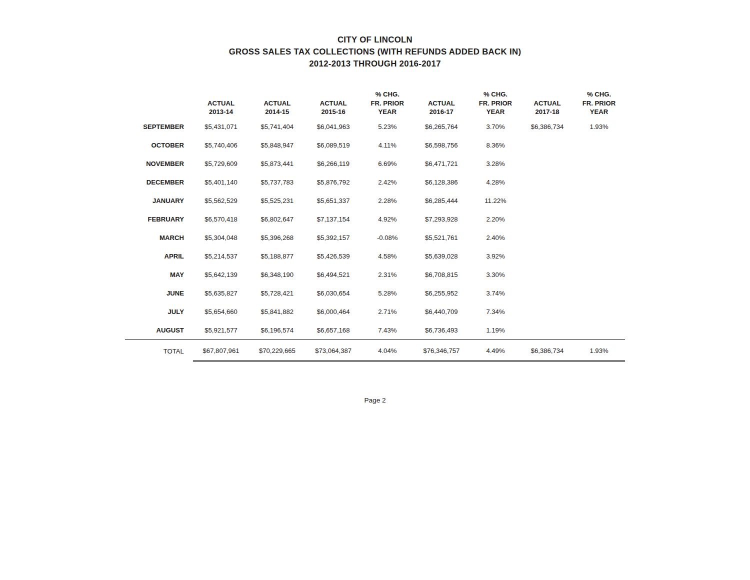CITY OF LINCOLN
GROSS SALES TAX COLLECTIONS (WITH REFUNDS ADDED BACK IN)
2012-2013 THROUGH 2016-2017
| | ACTUAL 2013-14 | ACTUAL 2014-15 | ACTUAL 2015-16 | % CHG. FR. PRIOR YEAR | ACTUAL 2016-17 | % CHG. FR. PRIOR YEAR | ACTUAL 2017-18 | % CHG. FR. PRIOR YEAR |
| --- | --- | --- | --- | --- | --- | --- | --- | --- |
| SEPTEMBER | $5,431,071 | $5,741,404 | $6,041,963 | 5.23% | $6,265,764 | 3.70% | $6,386,734 | 1.93% |
| OCTOBER | $5,740,406 | $5,848,947 | $6,089,519 | 4.11% | $6,598,756 | 8.36% | | |
| NOVEMBER | $5,729,609 | $5,873,441 | $6,266,119 | 6.69% | $6,471,721 | 3.28% | | |
| DECEMBER | $5,401,140 | $5,737,783 | $5,876,792 | 2.42% | $6,128,386 | 4.28% | | |
| JANUARY | $5,562,529 | $5,525,231 | $5,651,337 | 2.28% | $6,285,444 | 11.22% | | |
| FEBRUARY | $6,570,418 | $6,802,647 | $7,137,154 | 4.92% | $7,293,928 | 2.20% | | |
| MARCH | $5,304,048 | $5,396,268 | $5,392,157 | -0.08% | $5,521,761 | 2.40% | | |
| APRIL | $5,214,537 | $5,188,877 | $5,426,539 | 4.58% | $5,639,028 | 3.92% | | |
| MAY | $5,642,139 | $6,348,190 | $6,494,521 | 2.31% | $6,708,815 | 3.30% | | |
| JUNE | $5,635,827 | $5,728,421 | $6,030,654 | 5.28% | $6,255,952 | 3.74% | | |
| JULY | $5,654,660 | $5,841,882 | $6,000,464 | 2.71% | $6,440,709 | 7.34% | | |
| AUGUST | $5,921,577 | $6,196,574 | $6,657,168 | 7.43% | $6,736,493 | 1.19% | | |
| TOTAL | $67,807,961 | $70,229,665 | $73,064,387 | 4.04% | $76,346,757 | 4.49% | $6,386,734 | 1.93% |
Page 2